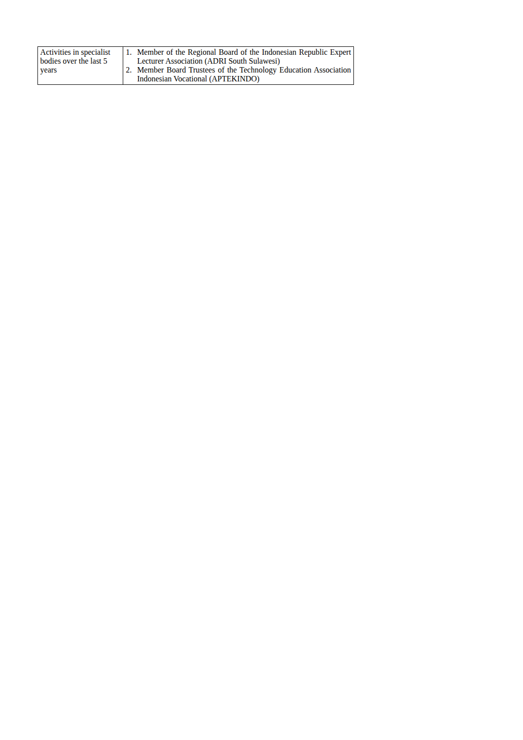| Activities in specialist bodies over the last 5 years | / 1. / Member of the Regional Board of the Indonesian Republic Expert Lecturer Association (ADRI South Sulawesi) / / 2. / Member Board Trustees of the Technology Education Association Indonesian Vocational (APTEKINDO) / |